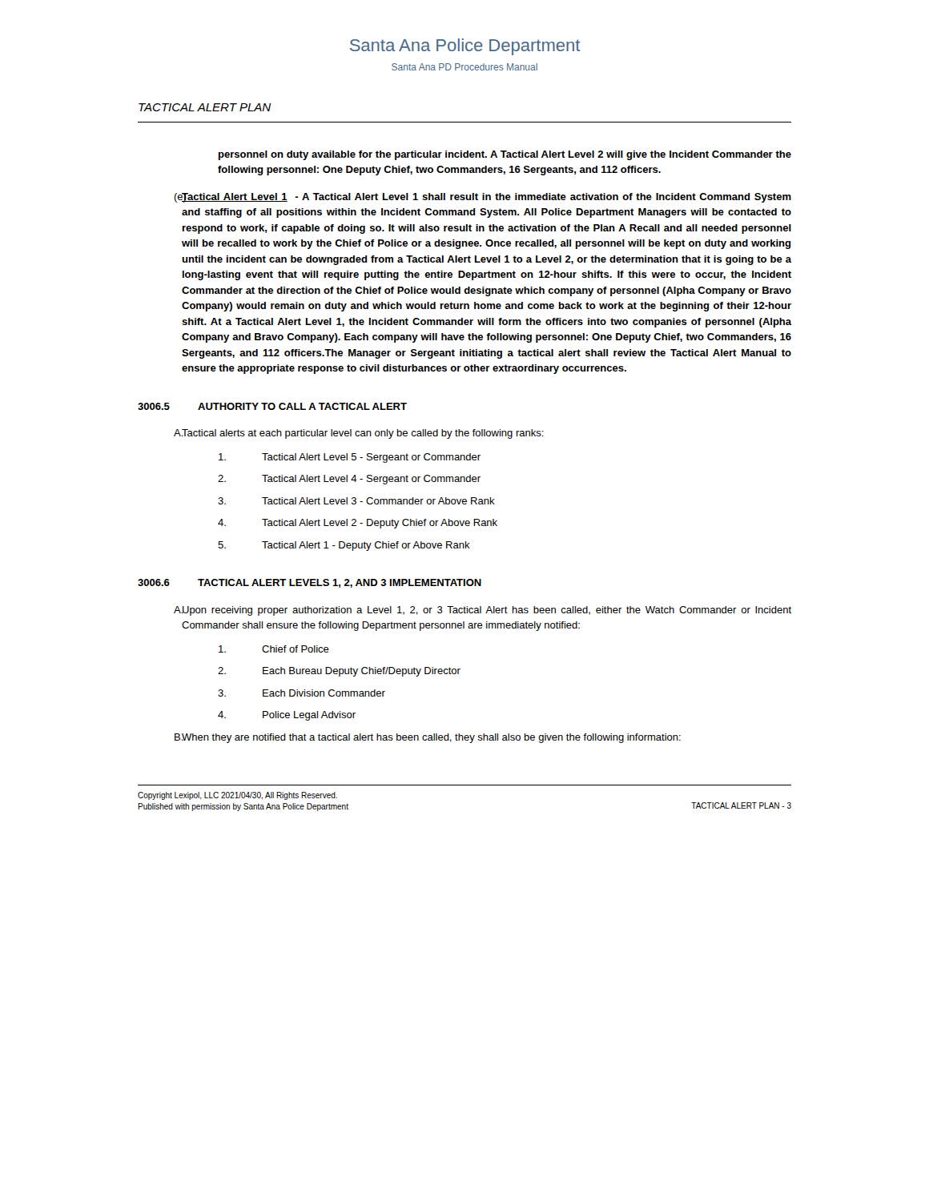Santa Ana Police Department
Santa Ana PD Procedures Manual
TACTICAL ALERT PLAN
personnel on duty available for the particular incident. A Tactical Alert Level 2 will give the Incident Commander the following personnel: One Deputy Chief, two Commanders, 16 Sergeants, and 112 officers.
(e)
Tactical Alert Level 1 - A Tactical Alert Level 1 shall result in the immediate activation of the Incident Command System and staffing of all positions within the Incident Command System. All Police Department Managers will be contacted to respond to work, if capable of doing so. It will also result in the activation of the Plan A Recall and all needed personnel will be recalled to work by the Chief of Police or a designee. Once recalled, all personnel will be kept on duty and working until the incident can be downgraded from a Tactical Alert Level 1 to a Level 2, or the determination that it is going to be a long-lasting event that will require putting the entire Department on 12-hour shifts. If this were to occur, the Incident Commander at the direction of the Chief of Police would designate which company of personnel (Alpha Company or Bravo Company) would remain on duty and which would return home and come back to work at the beginning of their 12-hour shift. At a Tactical Alert Level 1, the Incident Commander will form the officers into two companies of personnel (Alpha Company and Bravo Company). Each company will have the following personnel: One Deputy Chief, two Commanders, 16 Sergeants, and 112 officers.The Manager or Sergeant initiating a tactical alert shall review the Tactical Alert Manual to ensure the appropriate response to civil disturbances or other extraordinary occurrences.
3006.5 AUTHORITY TO CALL A TACTICAL ALERT
A.
Tactical alerts at each particular level can only be called by the following ranks:
1.
Tactical Alert Level 5 - Sergeant or Commander
2.
Tactical Alert Level 4 - Sergeant or Commander
3.
Tactical Alert Level 3 - Commander or Above Rank
4.
Tactical Alert Level 2 - Deputy Chief or Above Rank
5.
Tactical Alert 1 - Deputy Chief or Above Rank
3006.6 TACTICAL ALERT LEVELS 1, 2, AND 3 IMPLEMENTATION
A.
Upon receiving proper authorization a Level 1, 2, or 3 Tactical Alert has been called, either the Watch Commander or Incident Commander shall ensure the following Department personnel are immediately notified:
1.
Chief of Police
2.
Each Bureau Deputy Chief/Deputy Director
3.
Each Division Commander
4.
Police Legal Advisor
B.
When they are notified that a tactical alert has been called, they shall also be given the following information:
Copyright Lexipol, LLC 2021/04/30, All Rights Reserved.
Published with permission by Santa Ana Police Department
TACTICAL ALERT PLAN - 3